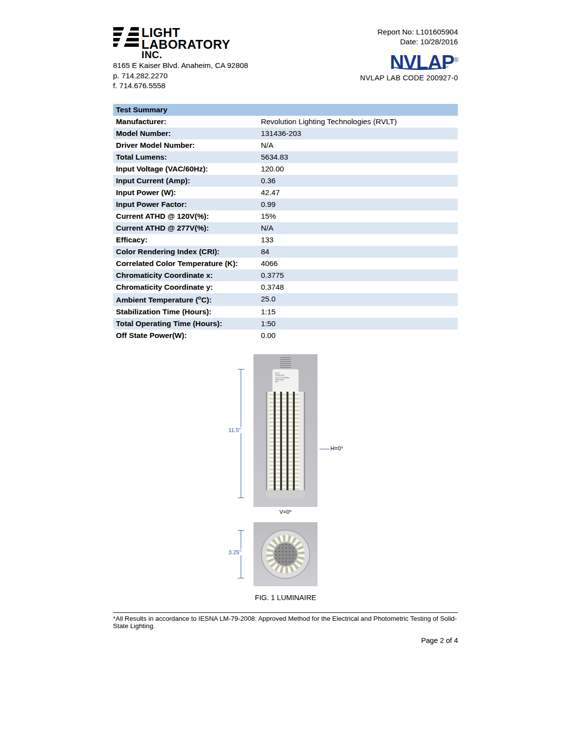LIGHT LABORATORY INC.
8165 E Kaiser Blvd. Anaheim, CA 92808
p. 714.282.2270
f. 714.676.5558
Report No: L101605904
Date: 10/28/2016
NVLAP®
NVLAP LAB CODE 200927-0
| Test Summary |
| --- |
| Manufacturer: | Revolution Lighting Technologies (RVLT) |
| Model Number: | 131436-203 |
| Driver Model Number: | N/A |
| Total Lumens: | 5634.83 |
| Input Voltage (VAC/60Hz): | 120.00 |
| Input Current (Amp): | 0.36 |
| Input Power (W): | 42.47 |
| Input Power Factor: | 0.99 |
| Current ATHD @ 120V(%): | 15% |
| Current ATHD @ 277V(%): | N/A |
| Efficacy: | 133 |
| Color Rendering Index (CRI): | 84 |
| Correlated Color Temperature (K): | 4066 |
| Chromaticity Coordinate x: | 0.3775 |
| Chromaticity Coordinate y: | 0.3748 |
| Ambient Temperature ( o C): | 25.0 |
| Stabilization Time (Hours): | 1:15 |
| Total Operating Time (Hours): | 1:50 |
| Off State Power(W): | 0.00 |
11.5"
RVLT
131436-203
120-277V 50/60Hz
40W 4000K
E26
H=0°
V=0°
3.25"
FIG. 1 LUMINAIRE
*All Results in accordance to IESNA LM-79-2008: Approved Method for the Electrical and Photometric Testing of Solid-State Lighting.
Page 2 of 4